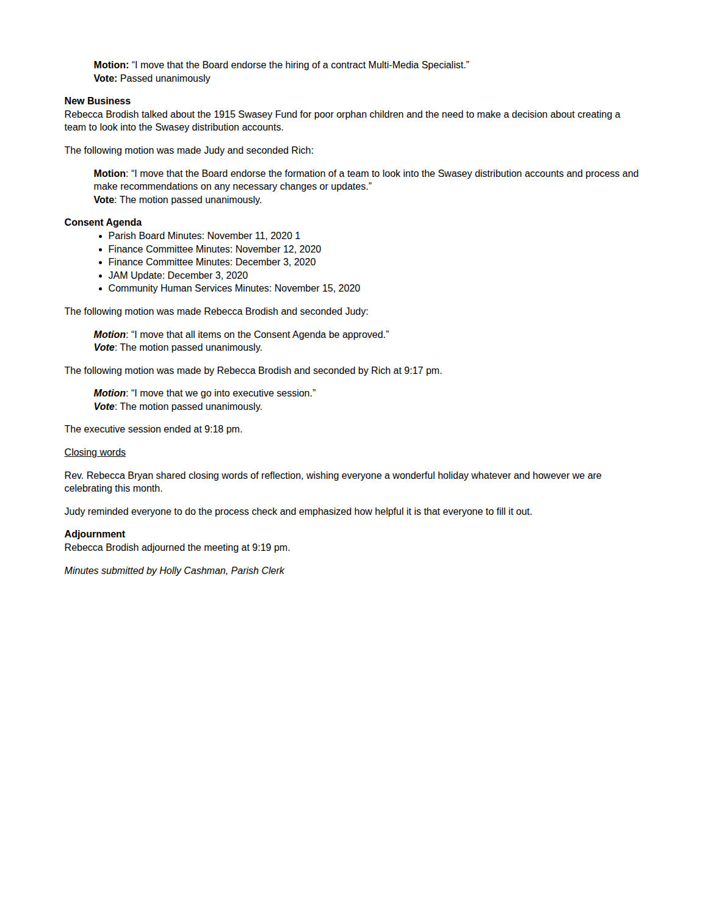Motion: “I move that the Board endorse the hiring of a contract Multi-Media Specialist.”
Vote: Passed unanimously
New Business
Rebecca Brodish talked about the 1915 Swasey Fund for poor orphan children and the need to make a decision about creating a team to look into the Swasey distribution accounts.
The following motion was made Judy and seconded Rich:
Motion: “I move that the Board endorse the formation of a team to look into the Swasey distribution accounts and process and make recommendations on any necessary changes or updates.”
Vote: The motion passed unanimously.
Consent Agenda
Parish Board Minutes: November 11, 2020 1
Finance Committee Minutes: November 12, 2020
Finance Committee Minutes: December 3, 2020
JAM Update: December 3, 2020
Community Human Services Minutes: November 15, 2020
The following motion was made Rebecca Brodish and seconded Judy:
Motion: “I move that all items on the Consent Agenda be approved.”
Vote: The motion passed unanimously.
The following motion was made by Rebecca Brodish and seconded by Rich at 9:17 pm.
Motion: “I move that we go into executive session.”
Vote: The motion passed unanimously.
The executive session ended at 9:18 pm.
Closing words
Rev. Rebecca Bryan shared closing words of reflection, wishing everyone a wonderful holiday whatever and however we are celebrating this month.
Judy reminded everyone to do the process check and emphasized how helpful it is that everyone to fill it out.
Adjournment
Rebecca Brodish adjourned the meeting at 9:19 pm.
Minutes submitted by Holly Cashman, Parish Clerk